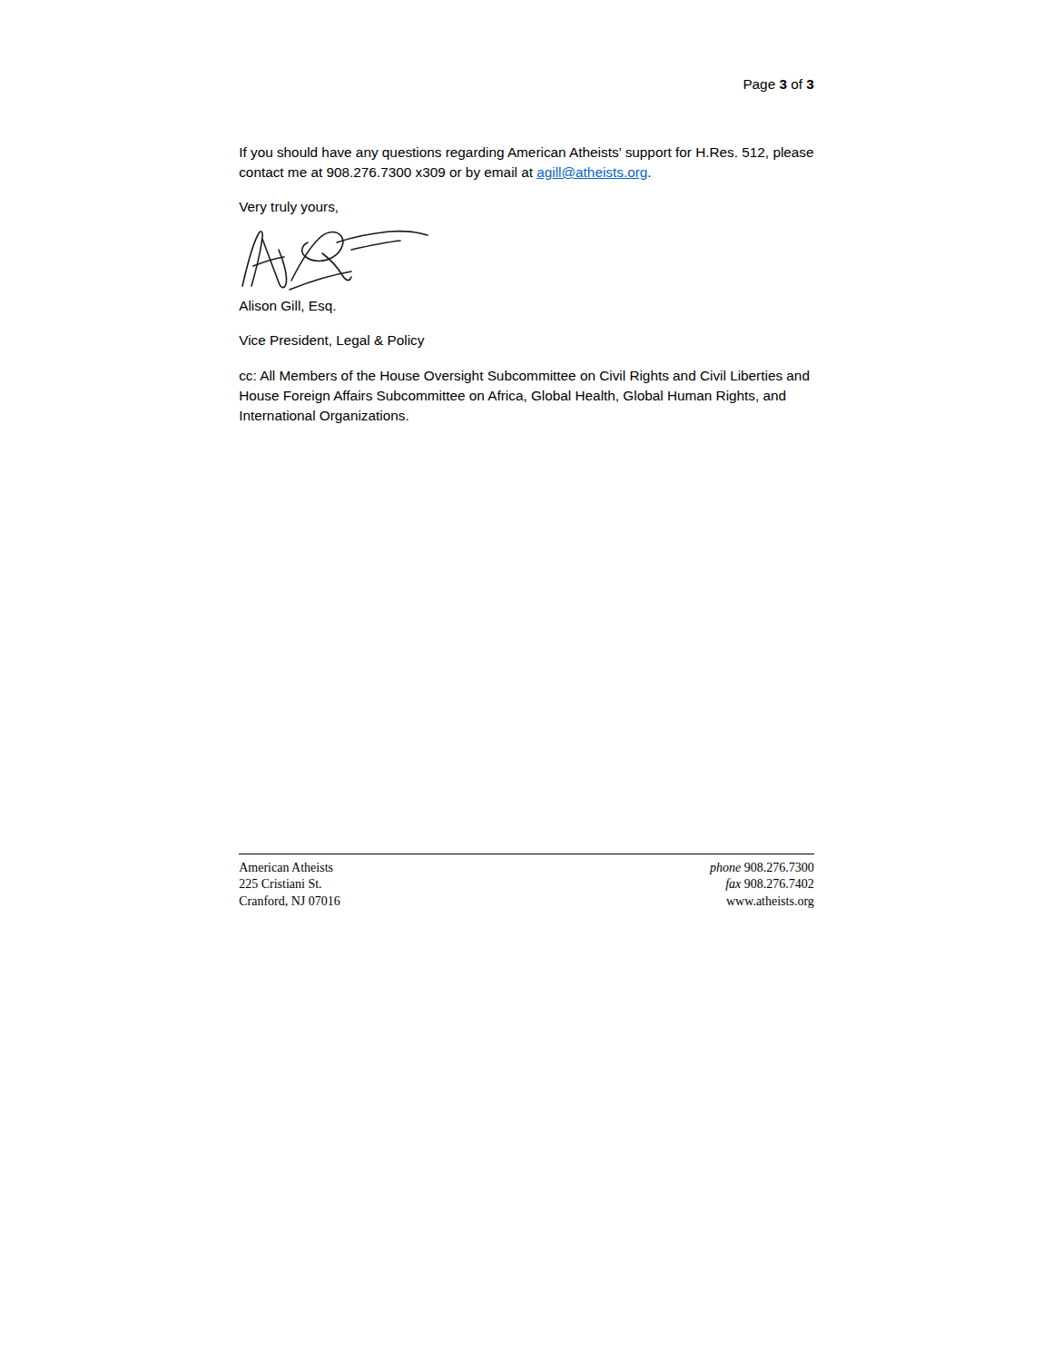Page 3 of 3
If you should have any questions regarding American Atheists’ support for H.Res. 512, please contact me at 908.276.7300 x309 or by email at agill@atheists.org.
Very truly yours,
Alison Gill, Esq.
Vice President, Legal & Policy
cc: All Members of the House Oversight Subcommittee on Civil Rights and Civil Liberties and House Foreign Affairs Subcommittee on Africa, Global Health, Global Human Rights, and International Organizations.
American Atheists
225 Cristiani St.
Cranford, NJ 07016
phone 908.276.7300
fax 908.276.7402
www.atheists.org